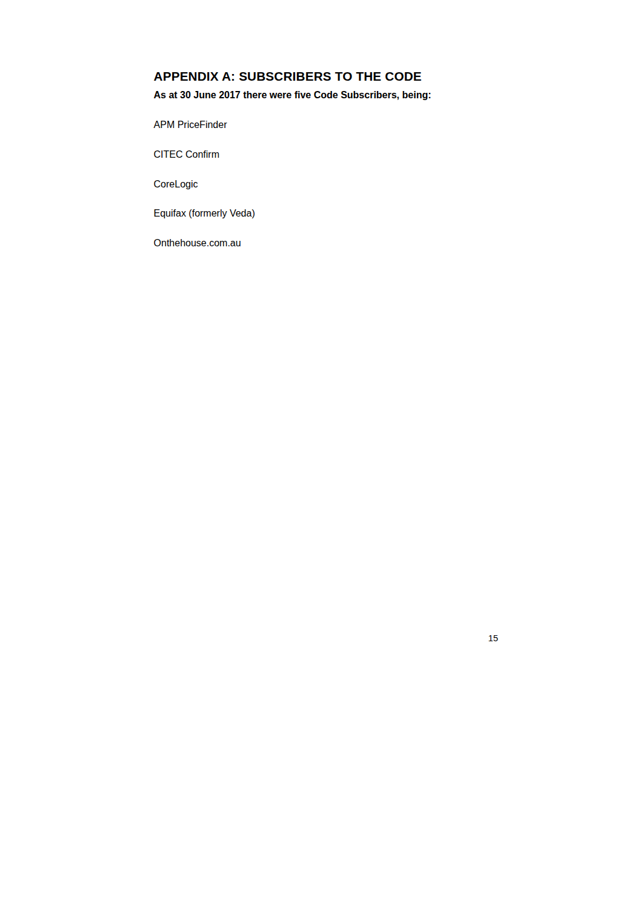APPENDIX A: SUBSCRIBERS TO THE CODE
As at 30 June 2017 there were five Code Subscribers, being:
APM PriceFinder
CITEC Confirm
CoreLogic
Equifax (formerly Veda)
Onthehouse.com.au
15